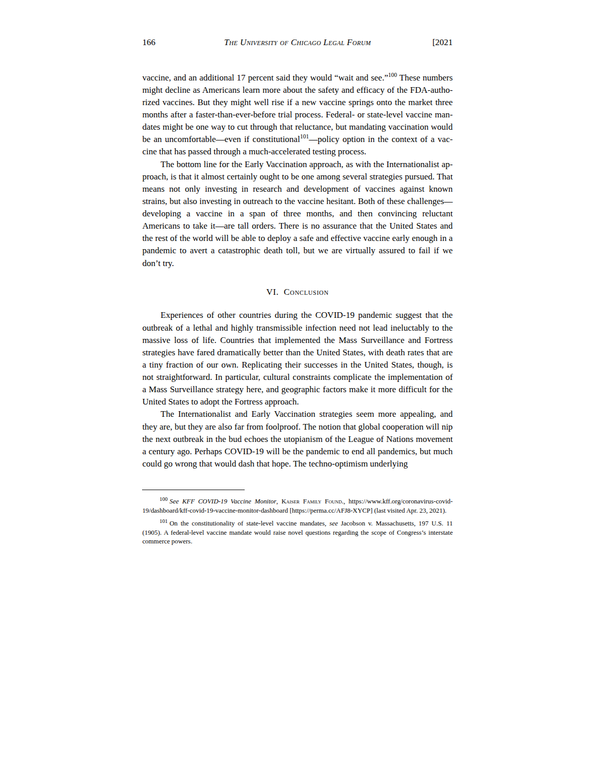166 The University of Chicago Legal Forum [2021
vaccine, and an additional 17 percent said they would “wait and see.”100 These numbers might decline as Americans learn more about the safety and efficacy of the FDA-authorized vaccines. But they might well rise if a new vaccine springs onto the market three months after a faster-than-ever-before trial process. Federal- or state-level vaccine mandates might be one way to cut through that reluctance, but mandating vaccination would be an uncomfortable—even if constitutional101—policy option in the context of a vaccine that has passed through a much-accelerated testing process.
The bottom line for the Early Vaccination approach, as with the Internationalist approach, is that it almost certainly ought to be one among several strategies pursued. That means not only investing in research and development of vaccines against known strains, but also investing in outreach to the vaccine hesitant. Both of these challenges—developing a vaccine in a span of three months, and then convincing reluctant Americans to take it—are tall orders. There is no assurance that the United States and the rest of the world will be able to deploy a safe and effective vaccine early enough in a pandemic to avert a catastrophic death toll, but we are virtually assured to fail if we don’t try.
VI. Conclusion
Experiences of other countries during the COVID-19 pandemic suggest that the outbreak of a lethal and highly transmissible infection need not lead ineluctably to the massive loss of life. Countries that implemented the Mass Surveillance and Fortress strategies have fared dramatically better than the United States, with death rates that are a tiny fraction of our own. Replicating their successes in the United States, though, is not straightforward. In particular, cultural constraints complicate the implementation of a Mass Surveillance strategy here, and geographic factors make it more difficult for the United States to adopt the Fortress approach.
The Internationalist and Early Vaccination strategies seem more appealing, and they are, but they are also far from foolproof. The notion that global cooperation will nip the next outbreak in the bud echoes the utopianism of the League of Nations movement a century ago. Perhaps COVID-19 will be the pandemic to end all pandemics, but much could go wrong that would dash that hope. The techno-optimism underlying
100 See KFF COVID-19 Vaccine Monitor, Kaiser Family Found., https://www.kff.org/coronavirus-covid-19/dashboard/kff-covid-19-vaccine-monitor-dashboard [https://perma.cc/AFJ8-XYCP] (last visited Apr. 23, 2021).
101 On the constitutionality of state-level vaccine mandates, see Jacobson v. Massachusetts, 197 U.S. 11 (1905). A federal-level vaccine mandate would raise novel questions regarding the scope of Congress’s interstate commerce powers.